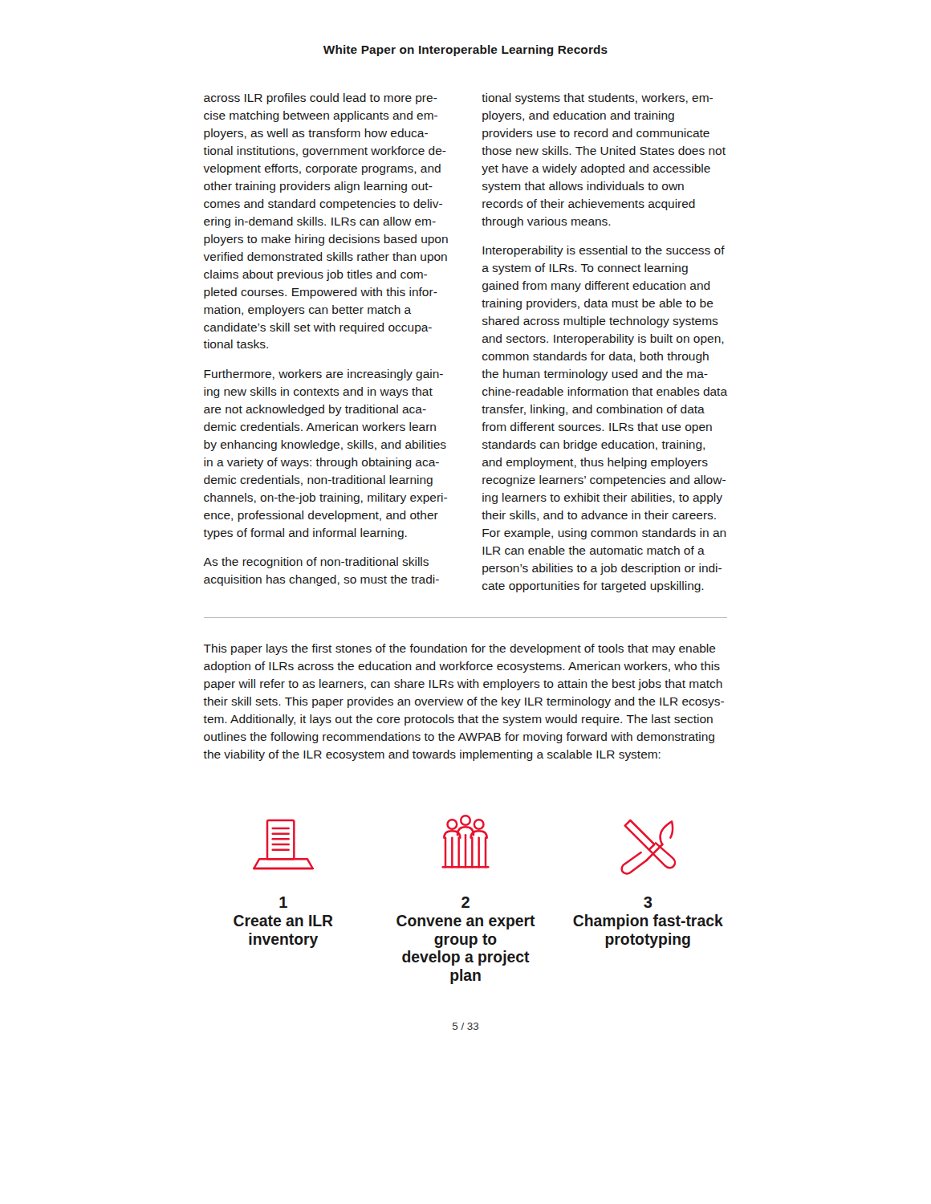White Paper on Interoperable Learning Records
across ILR profiles could lead to more precise matching between applicants and employers, as well as transform how educational institutions, government workforce development efforts, corporate programs, and other training providers align learning outcomes and standard competencies to delivering in-demand skills. ILRs can allow employers to make hiring decisions based upon verified demonstrated skills rather than upon claims about previous job titles and completed courses. Empowered with this information, employers can better match a candidate’s skill set with required occupational tasks.
Furthermore, workers are increasingly gaining new skills in contexts and in ways that are not acknowledged by traditional academic credentials. American workers learn by enhancing knowledge, skills, and abilities in a variety of ways: through obtaining academic credentials, non-traditional learning channels, on-the-job training, military experience, professional development, and other types of formal and informal learning.
As the recognition of non-traditional skills acquisition has changed, so must the traditional systems that students, workers, employers, and education and training providers use to record and communicate those new skills. The United States does not yet have a widely adopted and accessible system that allows individuals to own records of their achievements acquired through various means.
Interoperability is essential to the success of a system of ILRs. To connect learning gained from many different education and training providers, data must be able to be shared across multiple technology systems and sectors. Interoperability is built on open, common standards for data, both through the human terminology used and the machine-readable information that enables data transfer, linking, and combination of data from different sources. ILRs that use open standards can bridge education, training, and employment, thus helping employers recognize learners’ competencies and allowing learners to exhibit their abilities, to apply their skills, and to advance in their careers. For example, using common standards in an ILR can enable the automatic match of a person’s abilities to a job description or indicate opportunities for targeted upskilling.
This paper lays the first stones of the foundation for the development of tools that may enable adoption of ILRs across the education and workforce ecosystems. American workers, who this paper will refer to as learners, can share ILRs with employers to attain the best jobs that match their skill sets. This paper provides an overview of the key ILR terminology and the ILR ecosystem. Additionally, it lays out the core protocols that the system would require. The last section outlines the following recommendations to the AWPAB for moving forward with demonstrating the viability of the ILR ecosystem and towards implementing a scalable ILR system:
1
Create an ILR inventory
2
Convene an expert group to
develop a project plan
3
Champion fast-track
prototyping
5 / 33